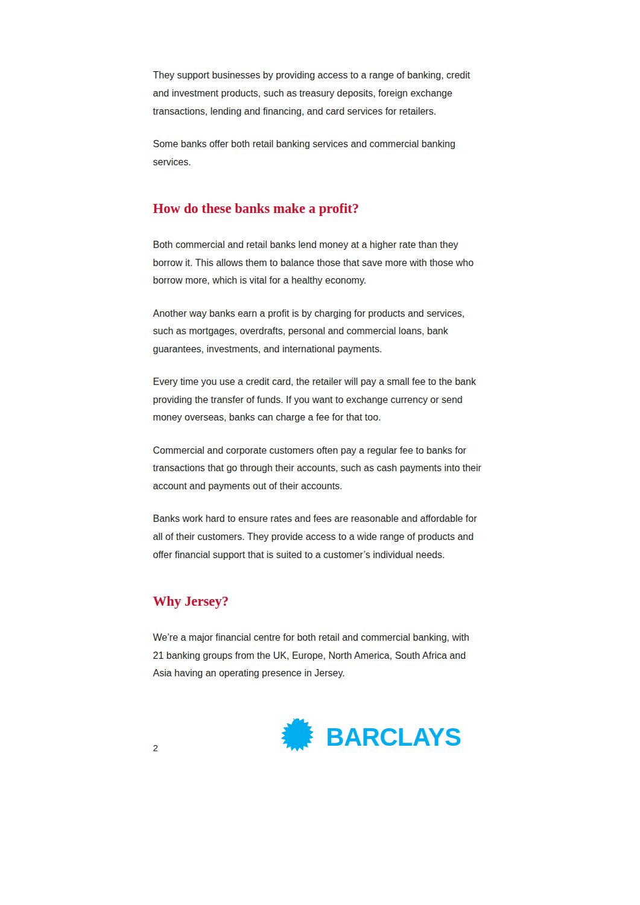They support businesses by providing access to a range of banking, credit and investment products, such as treasury deposits, foreign exchange transactions, lending and financing, and card services for retailers.
Some banks offer both retail banking services and commercial banking services.
How do these banks make a profit?
Both commercial and retail banks lend money at a higher rate than they borrow it. This allows them to balance those that save more with those who borrow more, which is vital for a healthy economy.
Another way banks earn a profit is by charging for products and services, such as mortgages, overdrafts, personal and commercial loans, bank guarantees, investments, and international payments.
Every time you use a credit card, the retailer will pay a small fee to the bank providing the transfer of funds. If you want to exchange currency or send money overseas, banks can charge a fee for that too.
Commercial and corporate customers often pay a regular fee to banks for transactions that go through their accounts, such as cash payments into their account and payments out of their accounts.
Banks work hard to ensure rates and fees are reasonable and affordable for all of their customers. They provide access to a wide range of products and offer financial support that is suited to a customer’s individual needs.
Why Jersey?
We’re a major financial centre for both retail and commercial banking, with 21 banking groups from the UK, Europe, North America, South Africa and Asia having an operating presence in Jersey.
2
BARCLAYS